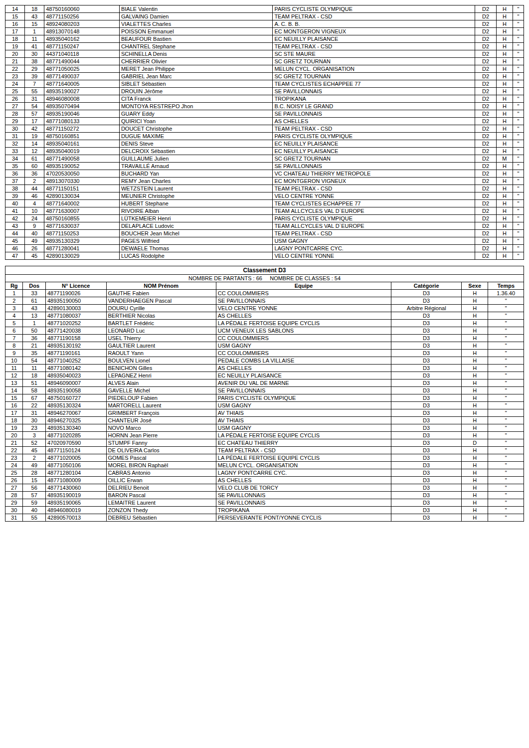| 14 | 18 | 48750160060 | BIALE Valentin | PARIS CYCLISTE OLYMPIQUE | D2 | H | " |
| 15 | 43 | 48771150256 | GALVAING Damien | TEAM PELTRAX - CSD | D2 | H | " |
| 16 | 15 | 48924080203 | VIALETTES Charles | A. C. B. B. | D2 | H | " |
| 17 | 1 | 48913070148 | POISSON Emmanuel | EC MONTGERON VIGNEUX | D2 | H | " |
| 18 | 11 | 48935040162 | BEAUFOUR Bastien | EC NEUILLY PLAISANCE | D2 | H | " |
| 19 | 41 | 48771150247 | CHANTREL Stephane | TEAM PELTRAX - CSD | D2 | H | " |
| 20 | 30 | 44371040118 | SCHINELLA Denis | SC STE MAURE | D2 | H | " |
| 21 | 38 | 48771490044 | CHERRIER Olivier | SC GRETZ TOURNAN | D2 | H | " |
| 22 | 29 | 48771050025 | MERET Jean Philippe | MELUN CYCL. ORGANISATION | D2 | H | " |
| 23 | 39 | 48771490037 | GABRIEL Jean Marc | SC GRETZ TOURNAN | D2 | H | " |
| 24 | 7 | 48771640005 | SIBLET Sébastien | TEAM CYCLISTES ECHAPPEE 77 | D2 | H | " |
| 25 | 55 | 48935190027 | DROUIN Jérôme | SE PAVILLONNAIS | D2 | H | " |
| 26 | 31 | 48946080008 | CITA Franck | TROPIKANA | D2 | H | " |
| 27 | 54 | 48935070494 | MONTOYA RESTREPO Jhon | B.C. NOISY LE GRAND | D2 | H | " |
| 28 | 57 | 48935190046 | GUARY Eddy | SE PAVILLONNAIS | D2 | H | " |
| 29 | 17 | 48771080133 | QUIRICI Yoan | AS CHELLES | D2 | H | " |
| 30 | 42 | 48771150272 | DOUCET Christophe | TEAM PELTRAX - CSD | D2 | H | " |
| 31 | 19 | 48750160851 | DUGUE MAXIME | PARIS CYCLISTE OLYMPIQUE | D2 | H | " |
| 32 | 14 | 48935040161 | DENIS Steve | EC NEUILLY PLAISANCE | D2 | H | " |
| 33 | 12 | 48935040019 | DELCROIX Sébastien | EC NEUILLY PLAISANCE | D2 | H | " |
| 34 | 61 | 48771490058 | GUILLAUME Julien | SC GRETZ TOURNAN | D2 | M | " |
| 35 | 60 | 48935190052 | TRAVAILLÉ Arnaud | SE PAVILLONNAIS | D2 | H | " |
| 36 | 36 | 47020530050 | BUCHARD Yan | VC CHATEAU THIERRY METROPOLE | D2 | H | " |
| 37 | 2 | 48913070330 | REMY Jean Charles | EC MONTGERON VIGNEUX | D2 | H | " |
| 38 | 44 | 48771150151 | WETZSTEIN Laurent | TEAM PELTRAX - CSD | D2 | H | " |
| 39 | 46 | 42890130034 | MEUNIER Christophe | VELO CENTRE YONNE | D2 | H | " |
| 40 | 4 | 48771640002 | HUBERT Stephane | TEAM CYCLISTES ECHAPPEE 77 | D2 | H | " |
| 41 | 10 | 48771630007 | RIVOIRE Alban | TEAM ALLCYCLES VAL D`EUROPE | D2 | H | " |
| 42 | 24 | 48750160855 | LÜTKEMEIER Henri | PARIS CYCLISTE OLYMPIQUE | D2 | H | " |
| 43 | 9 | 48771630037 | DELAPLACE Ludovic | TEAM ALLCYCLES VAL D`EUROPE | D2 | H | " |
| 44 | 40 | 48771150253 | BOUCHER Jean Michel | TEAM PELTRAX - CSD | D2 | H | " |
| 45 | 49 | 48935130329 | PAGES Wilfried | USM GAGNY | D2 | H | " |
| 46 | 26 | 48771280041 | DEWAELE Thomas | LAGNY PONTCARRE CYC. | D2 | H | " |
| 47 | 45 | 42890130029 | LUCAS Rodolphe | VELO CENTRE YONNE | D2 | H | " |
| Classement D3 |
| NOMBRE DE PARTANTS : 66 NOMBRE DE CLASSES : 54 |
| Rg | Dos | N° Licence | NOM Prénom | Equipe | Catégorie | Sexe | Temps |
| 1 | 33 | 48771190026 | GAUTHE Fabien | CC COULOMMIERS | D3 | H | 1.36.40 |
| 2 | 61 | 48935190050 | VANDERHAEGEN Pascal | SE PAVILLONNAIS | D3 | H | " |
| 3 | 43 | 42890130003 | DOURU Cyrille | VELO CENTRE YONNE | Arbitre Régional | H | " |
| 4 | 13 | 48771080037 | BERTHIER Nicolas | AS CHELLES | D3 | H | " |
| 5 | 1 | 48771020252 | BARTLET Frédéric | LA PÉDALE FERTOISE EQUIPE CYCLIS | D3 | H | " |
| 6 | 50 | 48771420038 | LEONARD Luc | UCM VENEUX LES SABLONS | D3 | H | " |
| 7 | 36 | 48771190158 | USEL Thierry | CC COULOMMIERS | D3 | H | " |
| 8 | 21 | 48935130192 | GAULTIER Laurent | USM GAGNY | D3 | H | " |
| 9 | 35 | 48771190161 | RAOULT Yann | CC COULOMMIERS | D3 | H | " |
| 10 | 54 | 48771040252 | BOULVEN Lionel | PEDALE COMBS LA VILLAISE | D3 | H | " |
| 11 | 11 | 48771080142 | BENICHON Gilles | AS CHELLES | D3 | H | " |
| 12 | 18 | 48935040023 | LEPAGNEZ Henri | EC NEUILLY PLAISANCE | D3 | H | " |
| 13 | 51 | 48946090007 | ALVES Alain | AVENIR DU VAL DE MARNE | D3 | H | " |
| 14 | 58 | 48935190058 | GAVELLE Michel | SE PAVILLONNAIS | D3 | H | " |
| 15 | 67 | 48750160727 | PIEDELOUP Fabien | PARIS CYCLISTE OLYMPIQUE | D3 | H | " |
| 16 | 22 | 48935130324 | MARTORELL Laurent | USM GAGNY | D3 | H | " |
| 17 | 31 | 48946270067 | GRIMBERT François | AV THIAIS | D3 | H | " |
| 18 | 30 | 48946270325 | CHANTEUR José | AV THIAIS | D3 | H | " |
| 19 | 23 | 48935130340 | NOVO Marco | USM GAGNY | D3 | H | " |
| 20 | 3 | 48771020285 | HORNN Jean Pierre | LA PÉDALE FERTOISE EQUIPE CYCLIS | D3 | H | " |
| 21 | 52 | 47020970590 | STUMPF Fanny | EC CHATEAU THIERRY | D3 | D | " |
| 22 | 45 | 48771150124 | DE OLIVEIRA Carlos | TEAM PELTRAX - CSD | D3 | H | " |
| 23 | 2 | 48771020005 | GOMES Pascal | LA PÉDALE FERTOISE EQUIPE CYCLIS | D3 | H | " |
| 24 | 49 | 48771050106 | MOREL BIRON Raphaël | MELUN CYCL. ORGANISATION | D3 | H | " |
| 25 | 28 | 48771280104 | CABRAS Antonio | LAGNY PONTCARRE CYC. | D3 | H | " |
| 26 | 15 | 48771080009 | OILLIC Erwan | AS CHELLES | D3 | H | " |
| 27 | 56 | 48771430060 | DELRIEU Benoit | VELO CLUB DE TORCY | D3 | H | " |
| 28 | 57 | 48935190019 | BARON Pascal | SE PAVILLONNAIS | D3 | H | " |
| 29 | 59 | 48935190065 | LEMAITRE Laurent | SE PAVILLONNAIS | D3 | H | " |
| 30 | 40 | 48946080019 | ZONZON Thedy | TROPIKANA | D3 | H | " |
| 31 | 55 | 42890570013 | DEBREU Sébastien | PERSEVERANTE PONT/YONNE CYCLIS | D3 | H | " |